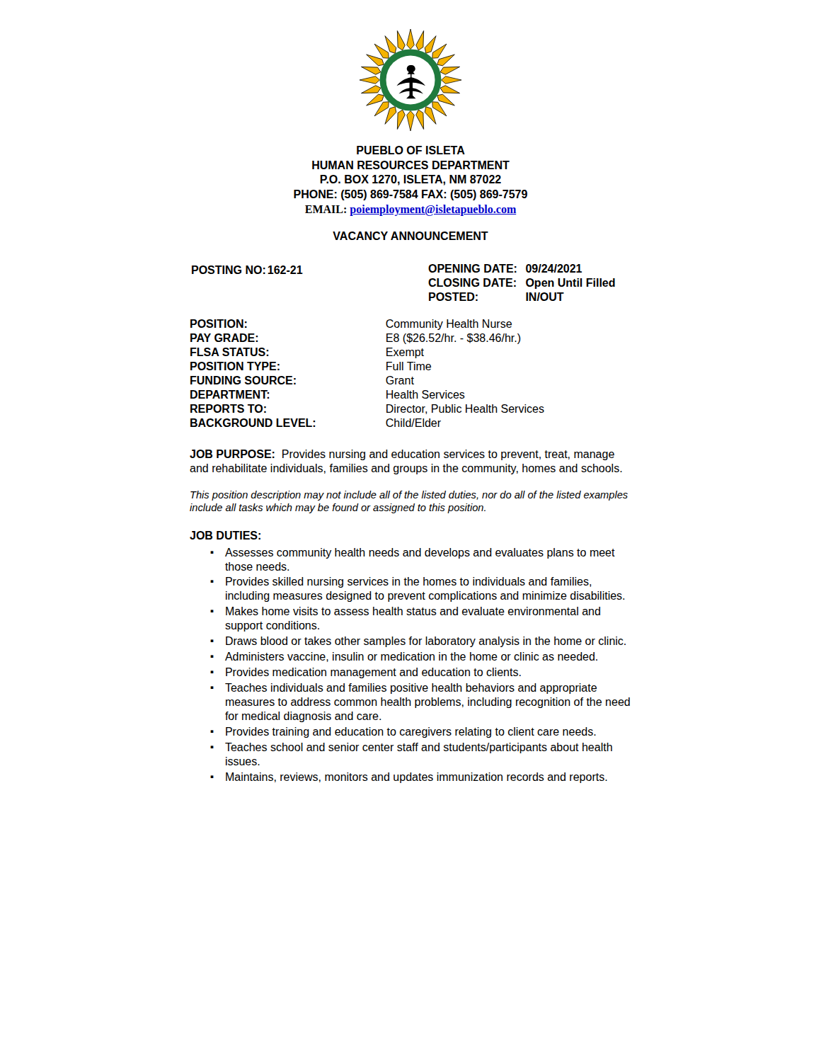PUEBLO OF ISLETA
HUMAN RESOURCES DEPARTMENT
P.O. BOX 1270, ISLETA, NM 87022
PHONE: (505) 869-7584 FAX: (505) 869-7579
EMAIL: poiemployment@isletapueblo.com
VACANCY ANNOUNCEMENT
| / POSTING NO: / 162-21 / | / OPENING DATE: / 09/24/2021 / / CLOSING DATE: / Open Until Filled / / POSTED: / IN/OUT / |
| POSITION: | Community Health Nurse |
| PAY GRADE: | E8 ($26.52/hr. - $38.46/hr.) |
| FLSA STATUS: | Exempt |
| POSITION TYPE: | Full Time |
| FUNDING SOURCE: | Grant |
| DEPARTMENT: | Health Services |
| REPORTS TO: | Director, Public Health Services |
| BACKGROUND LEVEL: | Child/Elder |
JOB PURPOSE: Provides nursing and education services to prevent, treat, manage and rehabilitate individuals, families and groups in the community, homes and schools.
This position description may not include all of the listed duties, nor do all of the listed examples include all tasks which may be found or assigned to this position.
JOB DUTIES:
Assesses community health needs and develops and evaluates plans to meet those needs.
Provides skilled nursing services in the homes to individuals and families, including measures designed to prevent complications and minimize disabilities.
Makes home visits to assess health status and evaluate environmental and support conditions.
Draws blood or takes other samples for laboratory analysis in the home or clinic.
Administers vaccine, insulin or medication in the home or clinic as needed.
Provides medication management and education to clients.
Teaches individuals and families positive health behaviors and appropriate measures to address common health problems, including recognition of the need for medical diagnosis and care.
Provides training and education to caregivers relating to client care needs.
Teaches school and senior center staff and students/participants about health issues.
Maintains, reviews, monitors and updates immunization records and reports.